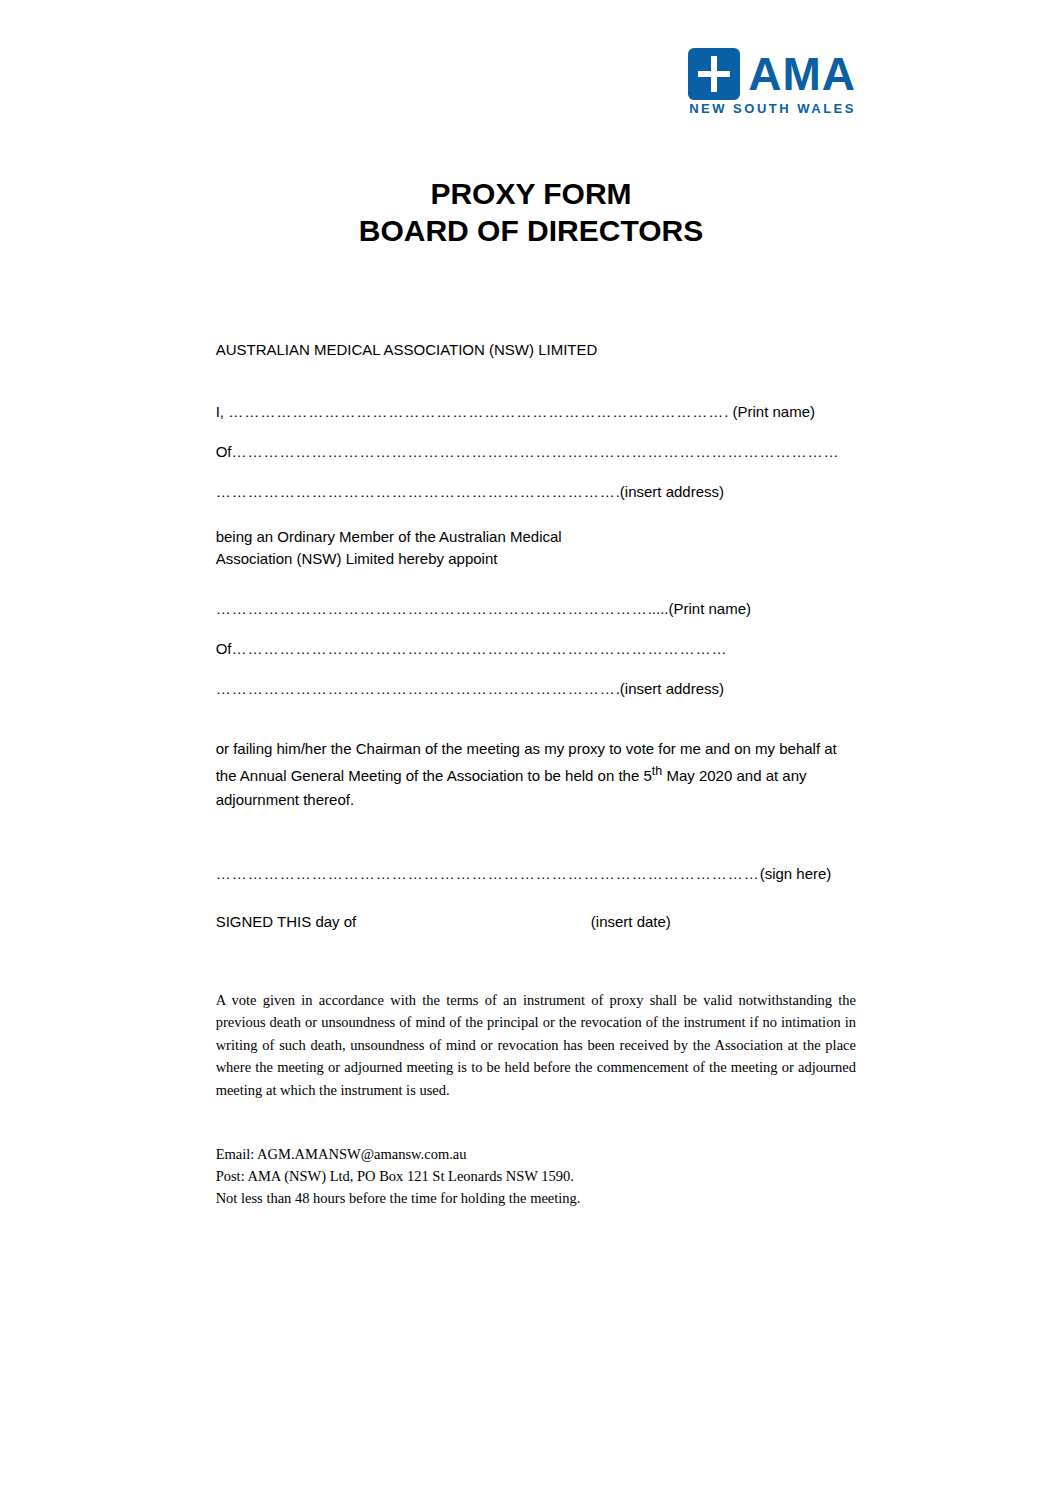AMA
NEW SOUTH WALES
PROXY FORM
BOARD OF DIRECTORS
AUSTRALIAN MEDICAL ASSOCIATION (NSW) LIMITED
I, …………………………………………………………………………………. (Print name)
Of……………………………………………………………………………………………………
………………………………………………………………….(insert address)
being an Ordinary Member of the Australian Medical
Association (NSW) Limited hereby appoint
……………………………………………………………………….....(Print name)
Of…………………………………………………………………………………
………………………………………………………………….(insert address)
or failing him/her the Chairman of the meeting as my proxy to vote for me and on my behalf at the Annual General Meeting of the Association to be held on the 5th May 2020 and at any adjournment thereof.
…………………………………………………………………………………………(sign here)
SIGNED THIS day of (insert date)
A vote given in accordance with the terms of an instrument of proxy shall be valid notwithstanding the previous death or unsoundness of mind of the principal or the revocation of the instrument if no intimation in writing of such death, unsoundness of mind or revocation has been received by the Association at the place where the meeting or adjourned meeting is to be held before the commencement of the meeting or adjourned meeting at which the instrument is used.
Email: AGM.AMANSW@amansw.com.au
Post: AMA (NSW) Ltd, PO Box 121 St Leonards NSW 1590.
Not less than 48 hours before the time for holding the meeting.